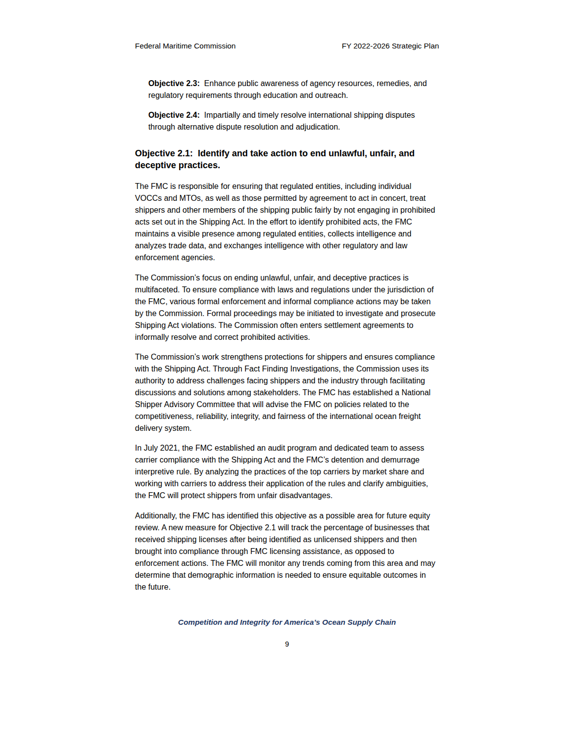Federal Maritime Commission FY 2022-2026 Strategic Plan
Objective 2.3: Enhance public awareness of agency resources, remedies, and regulatory requirements through education and outreach.
Objective 2.4: Impartially and timely resolve international shipping disputes through alternative dispute resolution and adjudication.
Objective 2.1: Identify and take action to end unlawful, unfair, and deceptive practices.
The FMC is responsible for ensuring that regulated entities, including individual VOCCs and MTOs, as well as those permitted by agreement to act in concert, treat shippers and other members of the shipping public fairly by not engaging in prohibited acts set out in the Shipping Act. In the effort to identify prohibited acts, the FMC maintains a visible presence among regulated entities, collects intelligence and analyzes trade data, and exchanges intelligence with other regulatory and law enforcement agencies.
The Commission’s focus on ending unlawful, unfair, and deceptive practices is multifaceted. To ensure compliance with laws and regulations under the jurisdiction of the FMC, various formal enforcement and informal compliance actions may be taken by the Commission. Formal proceedings may be initiated to investigate and prosecute Shipping Act violations. The Commission often enters settlement agreements to informally resolve and correct prohibited activities.
The Commission’s work strengthens protections for shippers and ensures compliance with the Shipping Act. Through Fact Finding Investigations, the Commission uses its authority to address challenges facing shippers and the industry through facilitating discussions and solutions among stakeholders. The FMC has established a National Shipper Advisory Committee that will advise the FMC on policies related to the competitiveness, reliability, integrity, and fairness of the international ocean freight delivery system.
In July 2021, the FMC established an audit program and dedicated team to assess carrier compliance with the Shipping Act and the FMC’s detention and demurrage interpretive rule. By analyzing the practices of the top carriers by market share and working with carriers to address their application of the rules and clarify ambiguities, the FMC will protect shippers from unfair disadvantages.
Additionally, the FMC has identified this objective as a possible area for future equity review. A new measure for Objective 2.1 will track the percentage of businesses that received shipping licenses after being identified as unlicensed shippers and then brought into compliance through FMC licensing assistance, as opposed to enforcement actions. The FMC will monitor any trends coming from this area and may determine that demographic information is needed to ensure equitable outcomes in the future.
Competition and Integrity for America’s Ocean Supply Chain
9